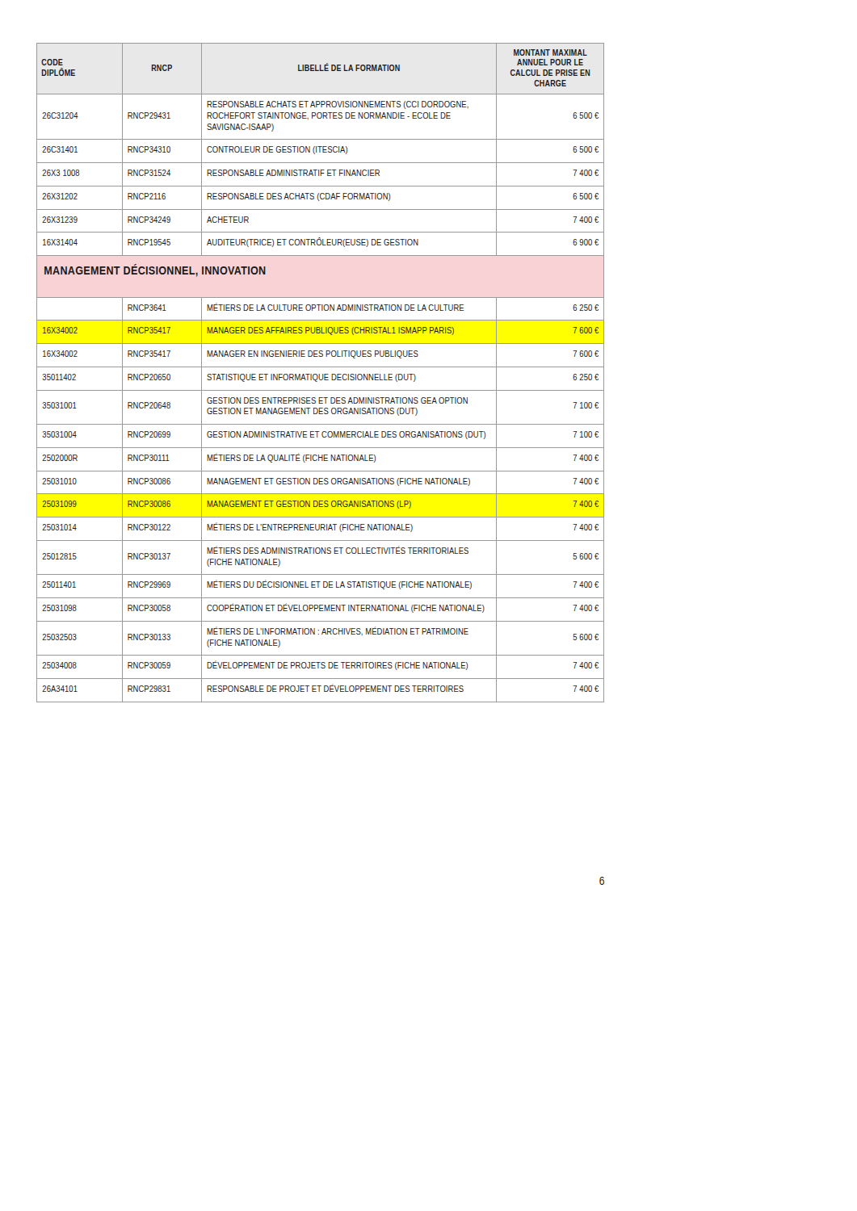| CODE DIPLÔME | RNCP | LIBELLÉ DE LA FORMATION | MONTANT MAXIMAL ANNUEL POUR LE CALCUL DE PRISE EN CHARGE |
| --- | --- | --- | --- |
| 26C31204 | RNCP29431 | RESPONSABLE ACHATS ET APPROVISIONNEMENTS (CCI DORDOGNE, ROCHEFORT STAINTONGE, PORTES DE NORMANDIE - ECOLE DE SAVIGNAC-ISAAP) | 6 500 € |
| 26C31401 | RNCP34310 | CONTROLEUR DE GESTION (ITESCIA) | 6 500 € |
| 26X3 1008 | RNCP31524 | RESPONSABLE ADMINISTRATIF ET FINANCIER | 7 400 € |
| 26X31202 | RNCP2116 | RESPONSABLE DES ACHATS (CDAF FORMATION) | 6 500 € |
| 26X31239 | RNCP34249 | ACHETEUR | 7 400 € |
| 16X31404 | RNCP19545 | AUDITEUR(TRICE) ET CONTRÔLEUR(EUSE) DE GESTION | 6 900 € |
| MANAGEMENT DÉCISIONNEL, INNOVATION |
| | RNCP3641 | MÉTIERS DE LA CULTURE OPTION ADMINISTRATION DE LA CULTURE | 6 250 € |
| 16X34002 | RNCP35417 | MANAGER DES AFFAIRES PUBLIQUES (CHRISTAL1 ISMAPP PARIS) | 7 600 € |
| 16X34002 | RNCP35417 | MANAGER EN INGENIERIE DES POLITIQUES PUBLIQUES | 7 600 € |
| 35011402 | RNCP20650 | STATISTIQUE ET INFORMATIQUE DECISIONNELLE (DUT) | 6 250 € |
| 35031001 | RNCP20648 | GESTION DES ENTREPRISES ET DES ADMINISTRATIONS GEA OPTION GESTION ET MANAGEMENT DES ORGANISATIONS (DUT) | 7 100 € |
| 35031004 | RNCP20699 | GESTION ADMINISTRATIVE ET COMMERCIALE DES ORGANISATIONS (DUT) | 7 100 € |
| 2502000R | RNCP30111 | MÉTIERS DE LA QUALITÉ (FICHE NATIONALE) | 7 400 € |
| 25031010 | RNCP30086 | MANAGEMENT ET GESTION DES ORGANISATIONS (FICHE NATIONALE) | 7 400 € |
| 25031099 | RNCP30086 | MANAGEMENT ET GESTION DES ORGANISATIONS (LP) | 7 400 € |
| 25031014 | RNCP30122 | MÉTIERS DE L'ENTREPRENEURIAT (FICHE NATIONALE) | 7 400 € |
| 25012815 | RNCP30137 | MÉTIERS DES ADMINISTRATIONS ET COLLECTIVITÉS TERRITORIALES (FICHE NATIONALE) | 5 600 € |
| 25011401 | RNCP29969 | MÉTIERS DU DÉCISIONNEL ET DE LA STATISTIQUE (FICHE NATIONALE) | 7 400 € |
| 25031098 | RNCP30058 | COOPÉRATION ET DÉVELOPPEMENT INTERNATIONAL (FICHE NATIONALE) | 7 400 € |
| 25032503 | RNCP30133 | MÉTIERS DE L'INFORMATION : ARCHIVES, MÉDIATION ET PATRIMOINE (FICHE NATIONALE) | 5 600 € |
| 25034008 | RNCP30059 | DÉVELOPPEMENT DE PROJETS DE TERRITOIRES (FICHE NATIONALE) | 7 400 € |
| 26A34101 | RNCP29831 | RESPONSABLE DE PROJET ET DÉVELOPPEMENT DES TERRITOIRES | 7 400 € |
6